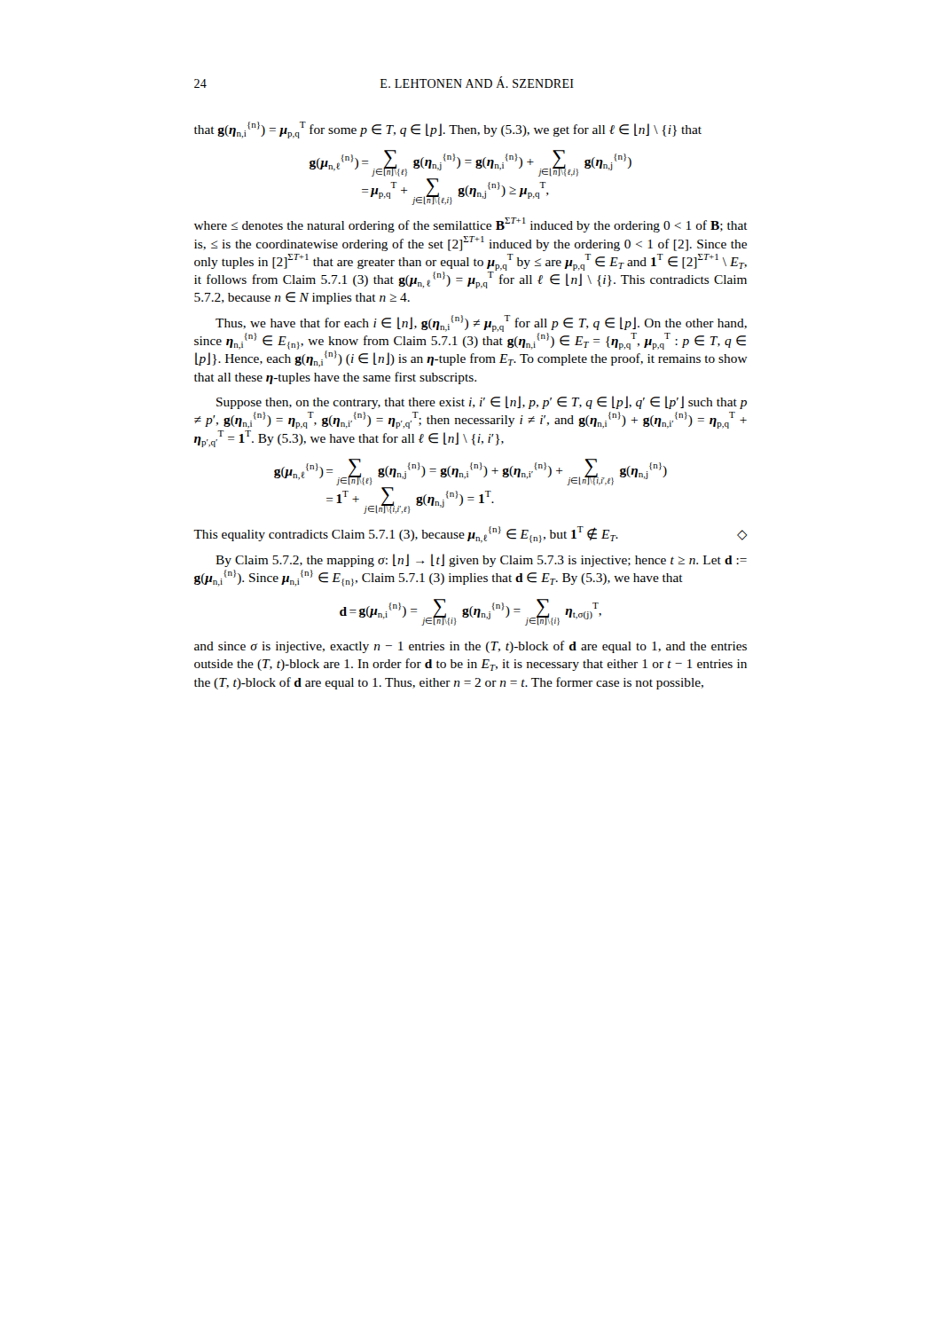24 E. LEHTONEN AND Á. SZENDREI
that g(ηn,i{n}) = μp,qT for some p ∈ T, q ∈ ⌊p⌋. Then, by (5.3), we get for all ℓ ∈ ⌊n⌋ \ {i} that
| g ( μ n,ℓ {n} ) | = | ∑ j ∈⌊ n ⌋\{ ℓ } g ( η n,j {n} ) = g ( η n,i {n} ) + ∑ j ∈⌊ n ⌋\{ ℓ , i } g ( η n,j {n} ) |
| | = | μ p,q T + ∑ j ∈⌊ n ⌋\{ ℓ , i } g ( η n,j {n} ) ≥ μ p,q T , |
where ≤ denotes the natural ordering of the semilattice BΣT+1 induced by the ordering 0 < 1 of B; that is, ≤ is the coordinatewise ordering of the set [2]ΣT+1 induced by the ordering 0 < 1 of [2]. Since the only tuples in [2]ΣT+1 that are greater than or equal to μp,qT by ≤ are μp,qT ∈ ET and 1T ∈ [2]ΣT+1 \ ET, it follows from Claim 5.7.1 (3) that g(μn,ℓ{n}) = μp,qT for all ℓ ∈ ⌊n⌋ \ {i}. This contradicts Claim 5.7.2, because n ∈ N implies that n ≥ 4.
Thus, we have that for each i ∈ ⌊n⌋, g(ηn,i{n}) ≠ μp,qT for all p ∈ T, q ∈ ⌊p⌋. On the other hand, since ηn,i{n} ∈ E{n}, we know from Claim 5.7.1 (3) that g(ηn,i{n}) ∈ ET = {ηp,qT, μp,qT : p ∈ T, q ∈ ⌊p⌋}. Hence, each g(ηn,i{n}) (i ∈ ⌊n⌋) is an η-tuple from ET. To complete the proof, it remains to show that all these η-tuples have the same first subscripts.
Suppose then, on the contrary, that there exist i, i′ ∈ ⌊n⌋, p, p′ ∈ T, q ∈ ⌊p⌋, q′ ∈ ⌊p′⌋ such that p ≠ p′, g(ηn,i{n}) = ηp,qT, g(ηn,i′{n}) = ηp′,q′T; then necessarily i ≠ i′, and g(ηn,i{n}) + g(ηn,i′{n}) = ηp,qT + ηp′,q′T = 1T. By (5.3), we have that for all ℓ ∈ ⌊n⌋ \ {i, i′},
| g ( μ n,ℓ {n} ) | = | ∑ j ∈⌊ n ⌋\{ ℓ } g ( η n,j {n} ) = g ( η n,i {n} ) + g ( η n,i′ {n} ) + ∑ j ∈⌊ n ⌋\{ i , i ′, ℓ } g ( η n,j {n} ) |
| | = | 1 T + ∑ j ∈⌊ n ⌋\{ i , i ′, ℓ } g ( η n,j {n} ) = 1 T . |
This equality contradicts Claim 5.7.1 (3), because μn,ℓ{n} ∈ E{n}, but 1T ∉ ET.◇
By Claim 5.7.2, the mapping σ: ⌊n⌋ → ⌊t⌋ given by Claim 5.7.3 is injective; hence t ≥ n. Let d := g(μn,i{n}). Since μn,i{n} ∈ E{n}, Claim 5.7.1 (3) implies that d ∈ ET. By (5.3), we have that
| d | = | g ( μ n,i {n} ) = ∑ j ∈⌊ n ⌋\{ i } g ( η n,j {n} ) = ∑ j ∈⌊ n ⌋\{ i } η t,σ(j) T , |
and since σ is injective, exactly n − 1 entries in the (T, t)-block of d are equal to 1, and the entries outside the (T, t)-block are 1. In order for d to be in ET, it is necessary that either 1 or t − 1 entries in the (T, t)-block of d are equal to 1. Thus, either n = 2 or n = t. The former case is not possible,